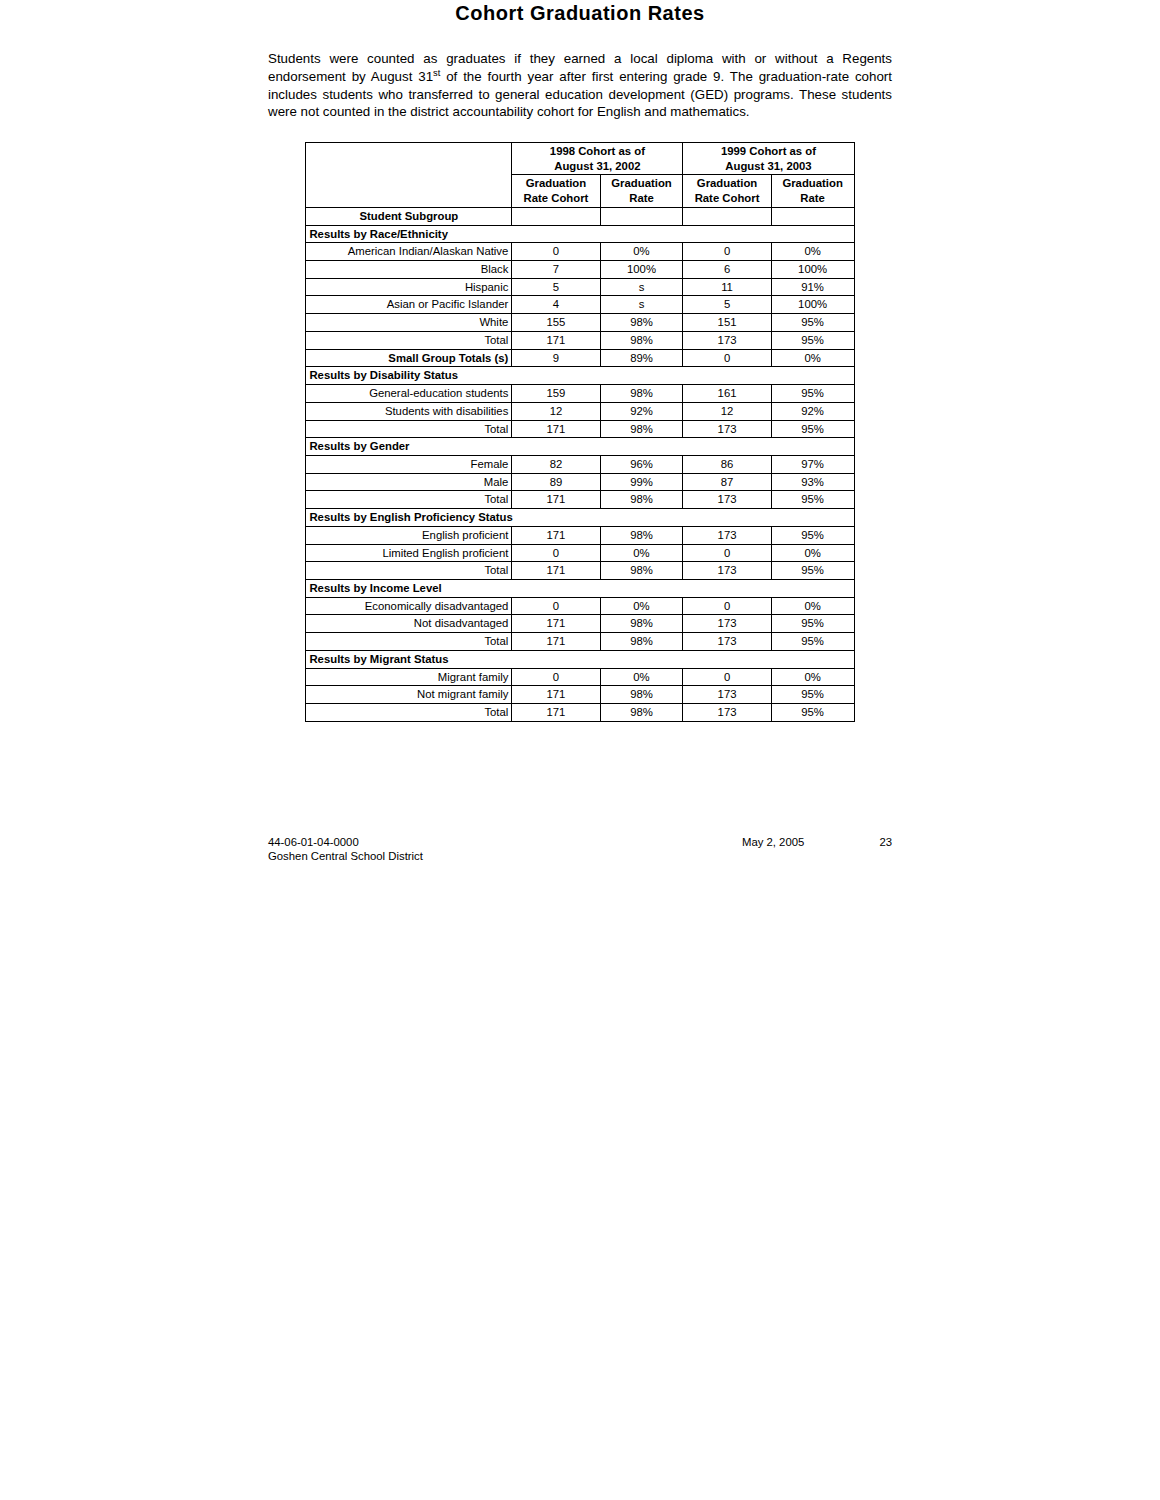Cohort Graduation Rates
Students were counted as graduates if they earned a local diploma with or without a Regents endorsement by August 31st of the fourth year after first entering grade 9. The graduation-rate cohort includes students who transferred to general education development (GED) programs. These students were not counted in the district accountability cohort for English and mathematics.
| | 1998 Cohort as of August 31, 2002 | 1999 Cohort as of August 31, 2003 |
| --- | --- | --- |
| Graduation Rate Cohort | Graduation Rate | Graduation Rate Cohort | Graduation Rate |
| Student Subgroup | | | | |
| Results by Race/Ethnicity |
| American Indian/Alaskan Native | 0 | 0% | 0 | 0% |
| Black | 7 | 100% | 6 | 100% |
| Hispanic | 5 | s | 11 | 91% |
| Asian or Pacific Islander | 4 | s | 5 | 100% |
| White | 155 | 98% | 151 | 95% |
| Total | 171 | 98% | 173 | 95% |
| Small Group Totals (s) | 9 | 89% | 0 | 0% |
| Results by Disability Status |
| General-education students | 159 | 98% | 161 | 95% |
| Students with disabilities | 12 | 92% | 12 | 92% |
| Total | 171 | 98% | 173 | 95% |
| Results by Gender |
| Female | 82 | 96% | 86 | 97% |
| Male | 89 | 99% | 87 | 93% |
| Total | 171 | 98% | 173 | 95% |
| Results by English Proficiency Status |
| English proficient | 171 | 98% | 173 | 95% |
| Limited English proficient | 0 | 0% | 0 | 0% |
| Total | 171 | 98% | 173 | 95% |
| Results by Income Level |
| Economically disadvantaged | 0 | 0% | 0 | 0% |
| Not disadvantaged | 171 | 98% | 173 | 95% |
| Total | 171 | 98% | 173 | 95% |
| Results by Migrant Status |
| Migrant family | 0 | 0% | 0 | 0% |
| Not migrant family | 171 | 98% | 173 | 95% |
| Total | 171 | 98% | 173 | 95% |
| 44-06-01-04-0000 | May 2, 2005 | 23 |
| Goshen Central School District | | |